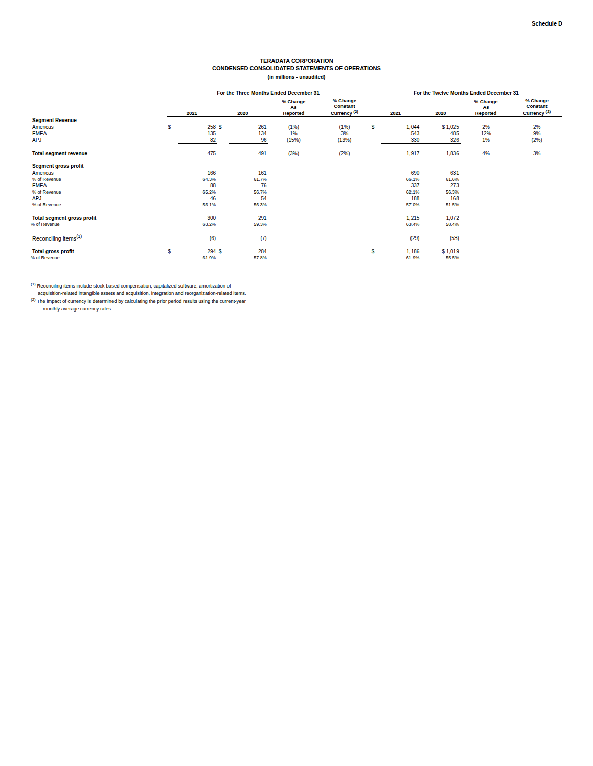Schedule D
TERADATA CORPORATION
CONDENSED CONSOLIDATED STATEMENTS OF OPERATIONS
(in millions - unaudited)
| | For the Three Months Ended December 31 | For the Twelve Months Ended December 31 |
| | 2021 | 2020 | % Change As Reported | % Change Constant Currency (2) | 2021 | 2020 | % Change As Reported | % Change Constant Currency (2) |
| Segment Revenue | |
| Americas | $ | 258 | $ | 261 | (1%) | (1%) | $ | 1,044 | $ 1,025 | 2% | 2% |
| EMEA | | 135 | | 134 | 1% | 3% | | 543 | 485 | 12% | 9% |
| APJ | | 82 | | 96 | (15%) | (13%) | | 330 | 326 | 1% | (2%) |
| Total segment revenue | | 475 | | 491 | (3%) | (2%) | | 1,917 | 1,836 | 4% | 3% |
| Segment gross profit | |
| Americas | | 166 | | 161 | | | | 690 | 631 | | |
| % of Revenue | | 64.3% | | 61.7% | | | | 66.1% | 61.6% | | |
| EMEA | | 88 | | 76 | | | | 337 | 273 | | |
| % of Revenue | | 65.2% | | 56.7% | | | | 62.1% | 56.3% | | |
| APJ | | 46 | | 54 | | | | 188 | 168 | | |
| % of Revenue | | 56.1% | | 56.3% | | | | 57.0% | 51.5% | | |
| Total segment gross profit | | 300 | | 291 | | | | 1,215 | 1,072 | | |
| % of Revenue | | 63.2% | | 59.3% | | | | 63.4% | 58.4% | | |
| Reconciling items (1) | | (6) | | (7) | | | | (29) | (53) | | |
| Total gross profit | $ | 294 | $ | 284 | | | $ | 1,186 | $ 1,019 | | |
| % of Revenue | | 61.9% | | 57.8% | | | | 61.9% | 55.5% | | |
(1) Reconciling items include stock-based compensation, capitalized software, amortization of acquisition-related intangible assets and acquisition, integration and reorganization-related items. (2) The impact of currency is determined by calculating the prior period results using the current-year monthly average currency rates.